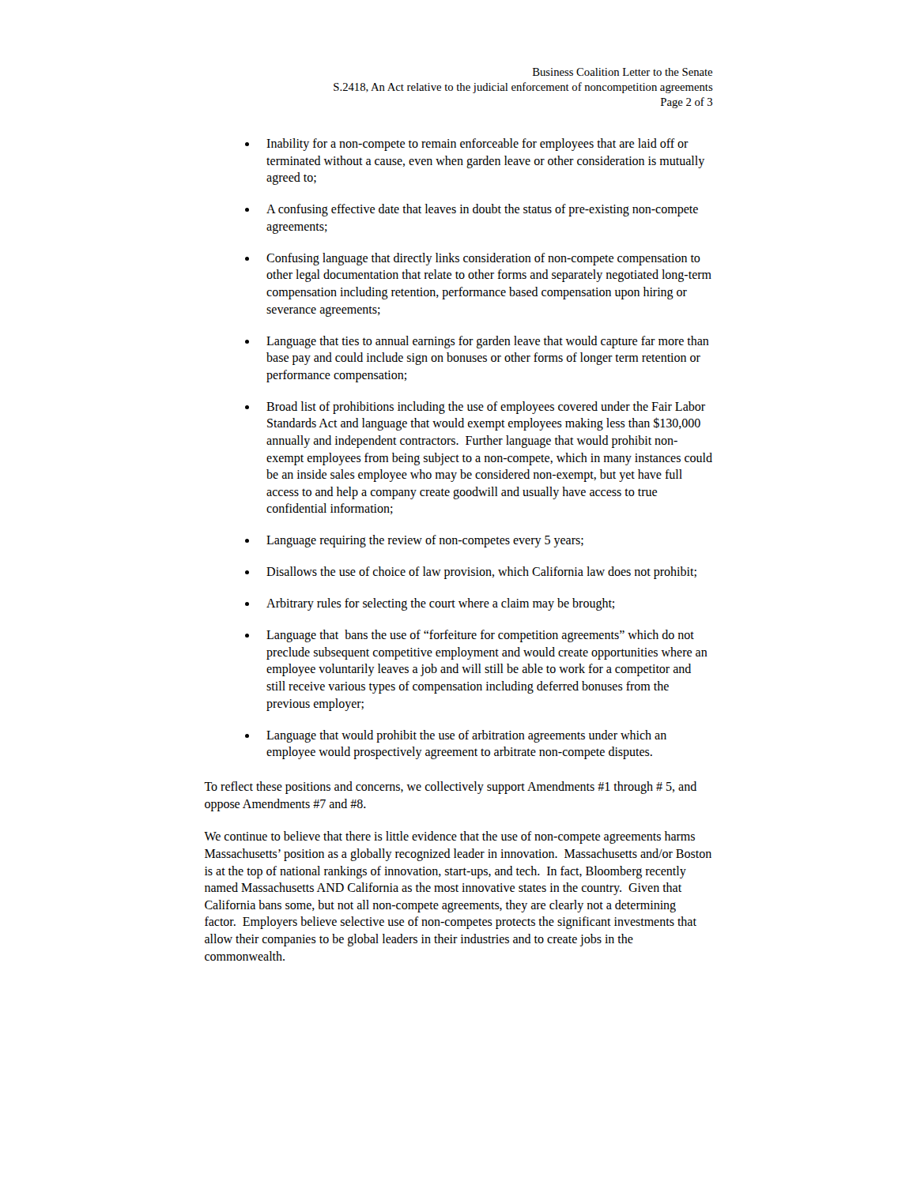Business Coalition Letter to the Senate
S.2418, An Act relative to the judicial enforcement of noncompetition agreements
Page 2 of 3
Inability for a non-compete to remain enforceable for employees that are laid off or terminated without a cause, even when garden leave or other consideration is mutually agreed to;
A confusing effective date that leaves in doubt the status of pre-existing non-compete agreements;
Confusing language that directly links consideration of non-compete compensation to other legal documentation that relate to other forms and separately negotiated long-term compensation including retention, performance based compensation upon hiring or severance agreements;
Language that ties to annual earnings for garden leave that would capture far more than base pay and could include sign on bonuses or other forms of longer term retention or performance compensation;
Broad list of prohibitions including the use of employees covered under the Fair Labor Standards Act and language that would exempt employees making less than $130,000 annually and independent contractors. Further language that would prohibit non-exempt employees from being subject to a non-compete, which in many instances could be an inside sales employee who may be considered non-exempt, but yet have full access to and help a company create goodwill and usually have access to true confidential information;
Language requiring the review of non-competes every 5 years;
Disallows the use of choice of law provision, which California law does not prohibit;
Arbitrary rules for selecting the court where a claim may be brought;
Language that bans the use of “forfeiture for competition agreements” which do not preclude subsequent competitive employment and would create opportunities where an employee voluntarily leaves a job and will still be able to work for a competitor and still receive various types of compensation including deferred bonuses from the previous employer;
Language that would prohibit the use of arbitration agreements under which an employee would prospectively agreement to arbitrate non-compete disputes.
To reflect these positions and concerns, we collectively support Amendments #1 through # 5, and oppose Amendments #7 and #8.
We continue to believe that there is little evidence that the use of non-compete agreements harms Massachusetts’ position as a globally recognized leader in innovation. Massachusetts and/or Boston is at the top of national rankings of innovation, start-ups, and tech. In fact, Bloomberg recently named Massachusetts AND California as the most innovative states in the country. Given that California bans some, but not all non-compete agreements, they are clearly not a determining factor. Employers believe selective use of non-competes protects the significant investments that allow their companies to be global leaders in their industries and to create jobs in the commonwealth.